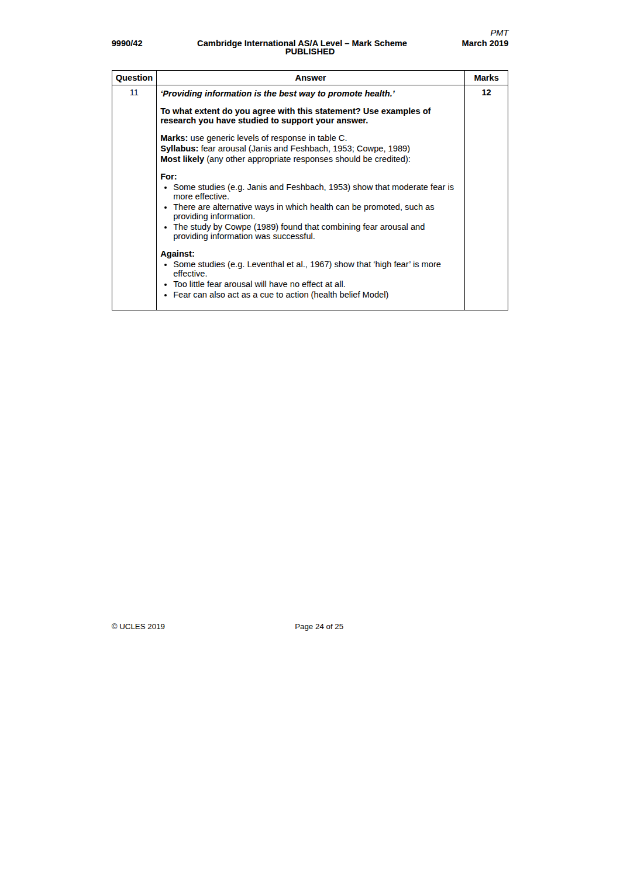PMT
9990/42
Cambridge International AS/A Level – Mark Scheme
March 2019
PUBLISHED
| Question | Answer | Marks |
| --- | --- | --- |
| 11 | ‘Providing information is the best way to promote health.’ To what extent do you agree with this statement? Use examples of research you have studied to support your answer. Marks: use generic levels of response in table C. Syllabus: fear arousal (Janis and Feshbach, 1953; Cowpe, 1989) Most likely (any other appropriate responses should be credited): For: Some studies (e.g. Janis and Feshbach, 1953) show that moderate fear is more effective. There are alternative ways in which health can be promoted, such as providing information. The study by Cowpe (1989) found that combining fear arousal and providing information was successful. Against: Some studies (e.g. Leventhal et al., 1967) show that ‘high fear’ is more effective. Too little fear arousal will have no effect at all. Fear can also act as a cue to action (health belief Model) | 12 |
© UCLES 2019
Page 24 of 25